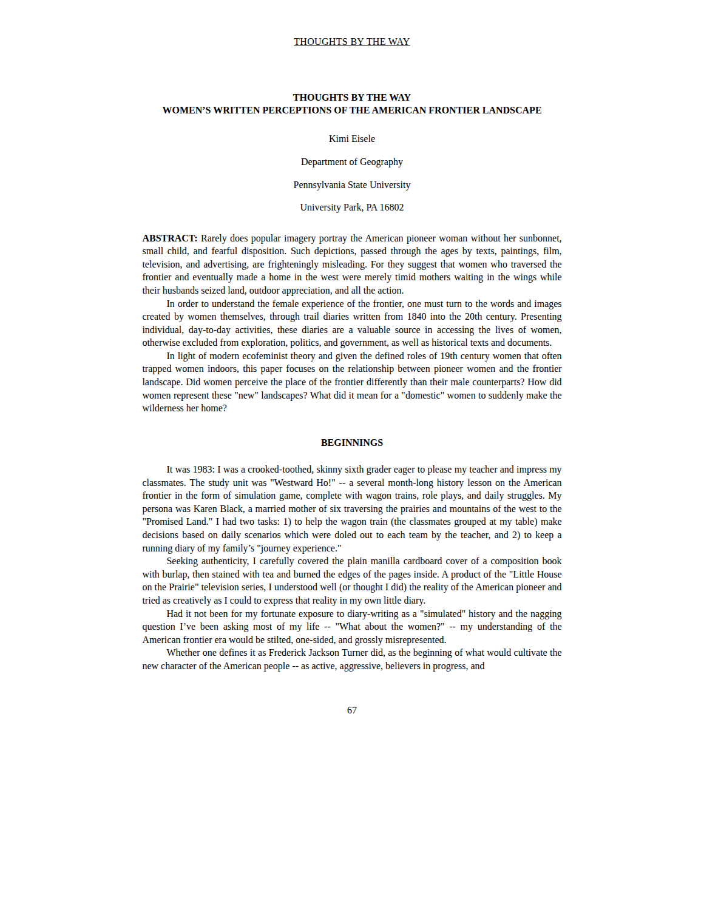THOUGHTS BY THE WAY
Thoughts by the Way
Women’s Written Perceptions of the American Frontier Landscape
Kimi Eisele
Department of Geography
Pennsylvania State University
University Park, PA 16802
ABSTRACT: Rarely does popular imagery portray the American pioneer woman without her sunbonnet, small child, and fearful disposition. Such depictions, passed through the ages by texts, paintings, film, television, and advertising, are frighteningly misleading. For they suggest that women who traversed the frontier and eventually made a home in the west were merely timid mothers waiting in the wings while their husbands seized land, outdoor appreciation, and all the action.
In order to understand the female experience of the frontier, one must turn to the words and images created by women themselves, through trail diaries written from 1840 into the 20th century. Presenting individual, day-to-day activities, these diaries are a valuable source in accessing the lives of women, otherwise excluded from exploration, politics, and government, as well as historical texts and documents.
In light of modern ecofeminist theory and given the defined roles of 19th century women that often trapped women indoors, this paper focuses on the relationship between pioneer women and the frontier landscape. Did women perceive the place of the frontier differently than their male counterparts? How did women represent these "new" landscapes? What did it mean for a "domestic" women to suddenly make the wilderness her home?
Beginnings
It was 1983: I was a crooked-toothed, skinny sixth grader eager to please my teacher and impress my classmates. The study unit was "Westward Ho!" -- a several month-long history lesson on the American frontier in the form of simulation game, complete with wagon trains, role plays, and daily struggles. My persona was Karen Black, a married mother of six traversing the prairies and mountains of the west to the "Promised Land." I had two tasks: 1) to help the wagon train (the classmates grouped at my table) make decisions based on daily scenarios which were doled out to each team by the teacher, and 2) to keep a running diary of my family’s "journey experience."
Seeking authenticity, I carefully covered the plain manilla cardboard cover of a composition book with burlap, then stained with tea and burned the edges of the pages inside. A product of the "Little House on the Prairie" television series, I understood well (or thought I did) the reality of the American pioneer and tried as creatively as I could to express that reality in my own little diary.
Had it not been for my fortunate exposure to diary-writing as a "simulated" history and the nagging question I’ve been asking most of my life -- "What about the women?" -- my understanding of the American frontier era would be stilted, one-sided, and grossly misrepresented.
Whether one defines it as Frederick Jackson Turner did, as the beginning of what would cultivate the new character of the American people -- as active, aggressive, believers in progress, and
67